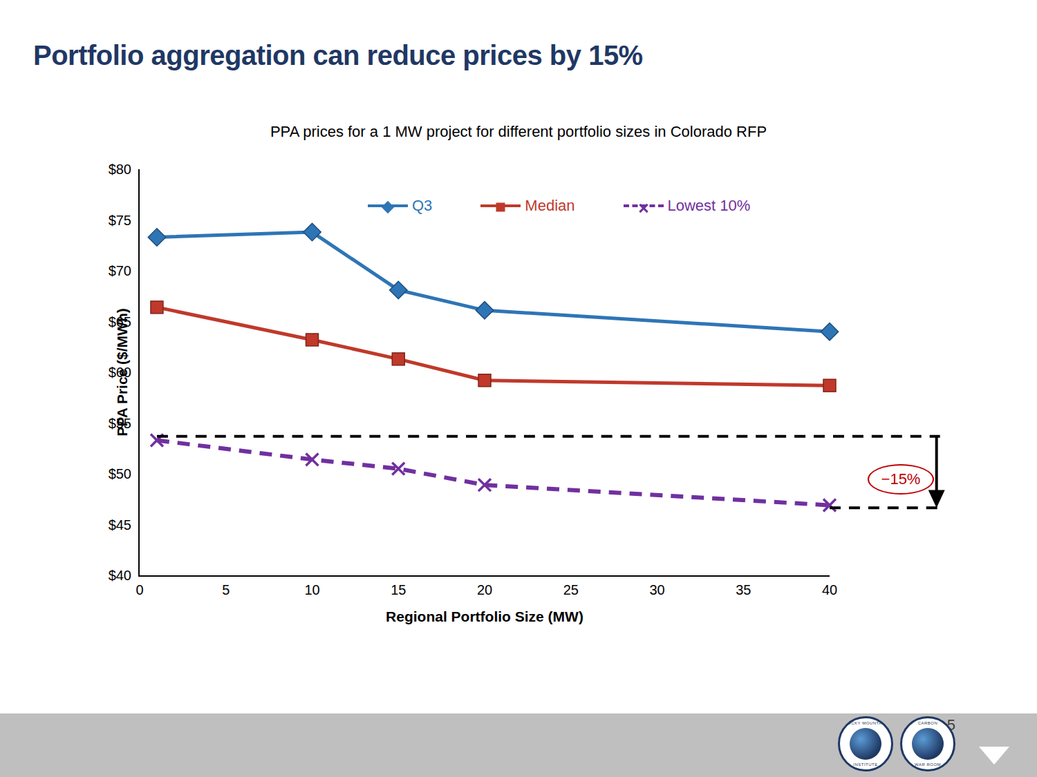Portfolio aggregation can reduce prices by 15%
PPA prices for a 1 MW project for different portfolio sizes in Colorado RFP
$80
$75
$70
$65
$60
$55
$50
$45
$40
0
5
10
15
20
25
30
35
40
PPA Price ($/MWh)
Regional Portfolio Size (MW)
Q3
Median
Lowest 10%
−15%
5
ROCKY MOUNTAIN
INSTITUTE
CARBON
WAR ROOM